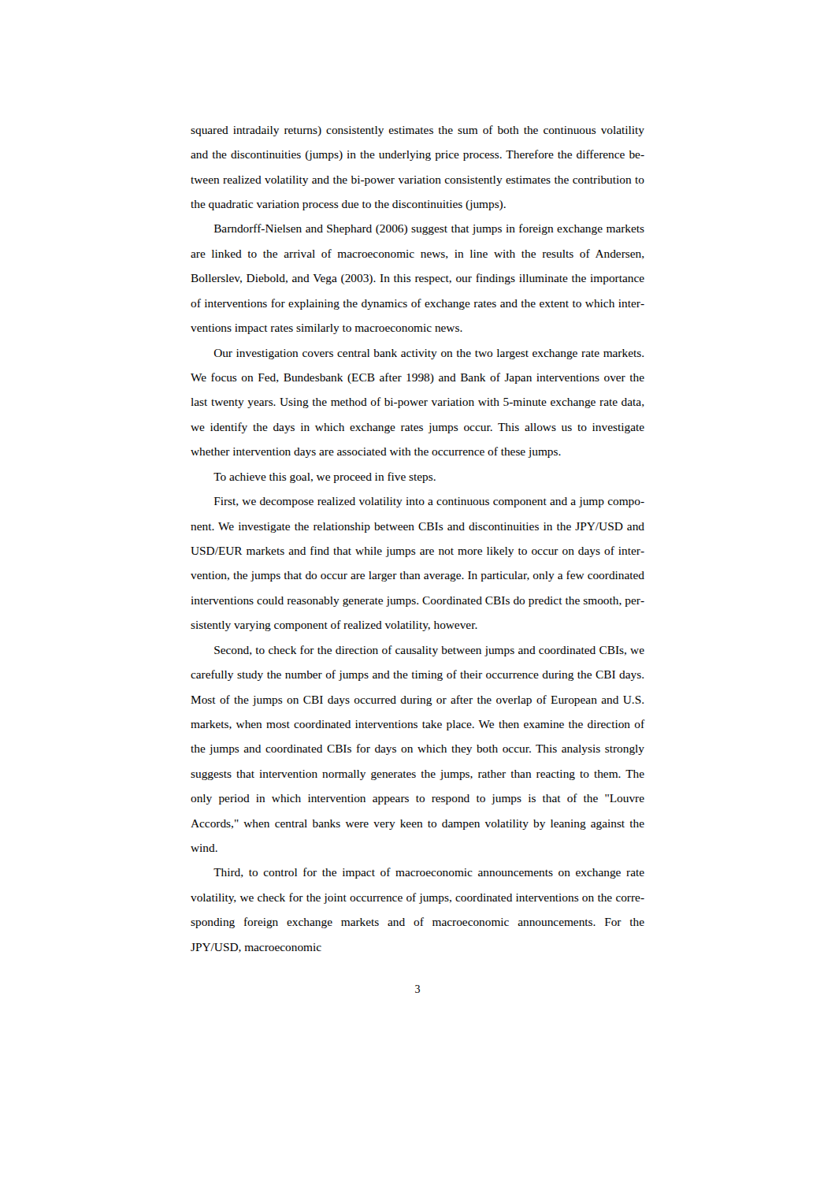squared intradaily returns) consistently estimates the sum of both the continuous volatility and the discontinuities (jumps) in the underlying price process. Therefore the difference between realized volatility and the bi-power variation consistently estimates the contribution to the quadratic variation process due to the discontinuities (jumps).
Barndorff-Nielsen and Shephard (2006) suggest that jumps in foreign exchange markets are linked to the arrival of macroeconomic news, in line with the results of Andersen, Bollerslev, Diebold, and Vega (2003). In this respect, our findings illuminate the importance of interventions for explaining the dynamics of exchange rates and the extent to which interventions impact rates similarly to macroeconomic news.
Our investigation covers central bank activity on the two largest exchange rate markets. We focus on Fed, Bundesbank (ECB after 1998) and Bank of Japan interventions over the last twenty years. Using the method of bi-power variation with 5-minute exchange rate data, we identify the days in which exchange rates jumps occur. This allows us to investigate whether intervention days are associated with the occurrence of these jumps.
To achieve this goal, we proceed in five steps.
First, we decompose realized volatility into a continuous component and a jump component. We investigate the relationship between CBIs and discontinuities in the JPY/USD and USD/EUR markets and find that while jumps are not more likely to occur on days of intervention, the jumps that do occur are larger than average. In particular, only a few coordinated interventions could reasonably generate jumps. Coordinated CBIs do predict the smooth, persistently varying component of realized volatility, however.
Second, to check for the direction of causality between jumps and coordinated CBIs, we carefully study the number of jumps and the timing of their occurrence during the CBI days. Most of the jumps on CBI days occurred during or after the overlap of European and U.S. markets, when most coordinated interventions take place. We then examine the direction of the jumps and coordinated CBIs for days on which they both occur. This analysis strongly suggests that intervention normally generates the jumps, rather than reacting to them. The only period in which intervention appears to respond to jumps is that of the "Louvre Accords," when central banks were very keen to dampen volatility by leaning against the wind.
Third, to control for the impact of macroeconomic announcements on exchange rate volatility, we check for the joint occurrence of jumps, coordinated interventions on the corresponding foreign exchange markets and of macroeconomic announcements. For the JPY/USD, macroeconomic
3